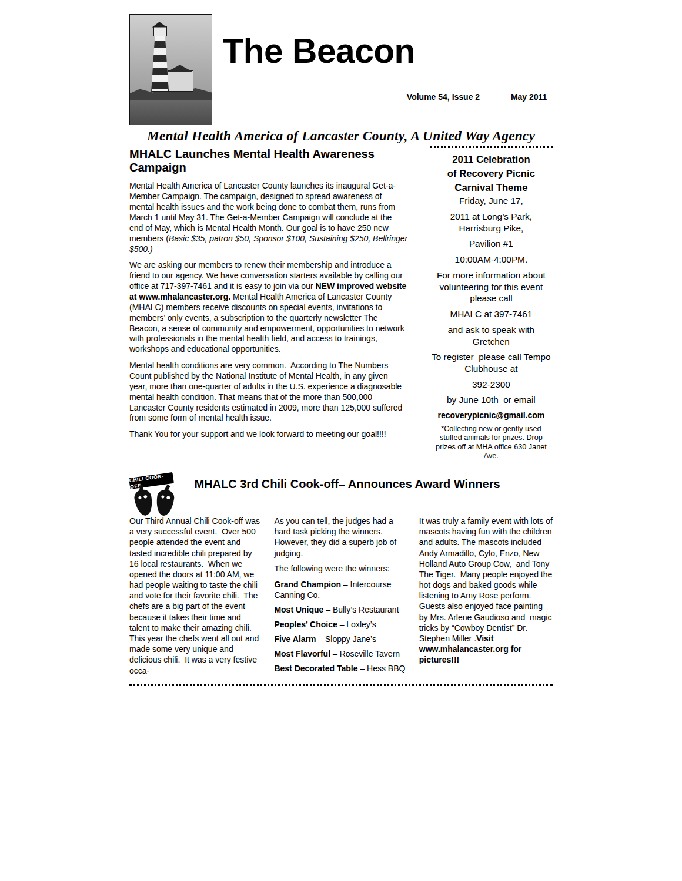The Beacon
Volume 54, Issue 2 May 2011
Mental Health America of Lancaster County, A United Way Agency
MHALC Launches Mental Health Awareness Campaign
Mental Health America of Lancaster County launches its inaugural Get-a-Member Campaign. The campaign, designed to spread awareness of mental health issues and the work being done to combat them, runs from March 1 until May 31. The Get-a-Member Campaign will conclude at the end of May, which is Mental Health Month. Our goal is to have 250 new members (Basic $35, patron $50, Sponsor $100, Sustaining $250, Bellringer $500.)
We are asking our members to renew their membership and introduce a friend to our agency. We have conversation starters available by calling our office at 717-397-7461 and it is easy to join via our NEW improved website at www.mhalancaster.org. Mental Health America of Lancaster County (MHALC) members receive discounts on special events, invitations to members’ only events, a subscription to the quarterly newsletter The Beacon, a sense of community and empowerment, opportunities to network with professionals in the mental health field, and access to trainings, workshops and educational opportunities.
Mental health conditions are very common. According to The Numbers Count published by the National Institute of Mental Health, in any given year, more than one-quarter of adults in the U.S. experience a diagnosable mental health condition. That means that of the more than 500,000 Lancaster County residents estimated in 2009, more than 125,000 suffered from some form of mental health issue.
Thank You for your support and we look forward to meeting our goal!!!!
2011 Celebration
of Recovery Picnic
Carnival Theme
Friday, June 17,
2011 at Long’s Park, Harrisburg Pike,
Pavilion #1
10:00AM-4:00PM.
For more information about volunteering for this event please call
MHALC at 397-7461
and ask to speak with Gretchen
To register please call Tempo Clubhouse at
392-2300
by June 10th or email
recoverypicnic@gmail.com
*Collecting new or gently used stuffed animals for prizes. Drop prizes off at MHA office 630 Janet Ave.
CHILI COOK-OFF
MHALC 3rd Chili Cook-off– Announces Award Winners
Our Third Annual Chili Cook-off was a very successful event. Over 500 people attended the event and tasted incredible chili prepared by 16 local restaurants. When we opened the doors at 11:00 AM, we had people waiting to taste the chili and vote for their favorite chili. The chefs are a big part of the event because it takes their time and talent to make their amazing chili. This year the chefs went all out and made some very unique and delicious chili. It was a very festive occa-
As you can tell, the judges had a hard task picking the winners. However, they did a superb job of judging.
The following were the winners:
Grand Champion – Intercourse Canning Co.
Most Unique – Bully’s Restaurant
Peoples’ Choice – Loxley’s
Five Alarm – Sloppy Jane’s
Most Flavorful – Roseville Tavern
Best Decorated Table – Hess BBQ
It was truly a family event with lots of mascots having fun with the children and adults. The mascots included Andy Armadillo, Cylo, Enzo, New Holland Auto Group Cow, and Tony The Tiger. Many people enjoyed the hot dogs and baked goods while listening to Amy Rose perform. Guests also enjoyed face painting by Mrs. Arlene Gaudioso and magic tricks by “Cowboy Dentist” Dr. Stephen Miller .Visit www.mhalancaster.org for pictures!!!